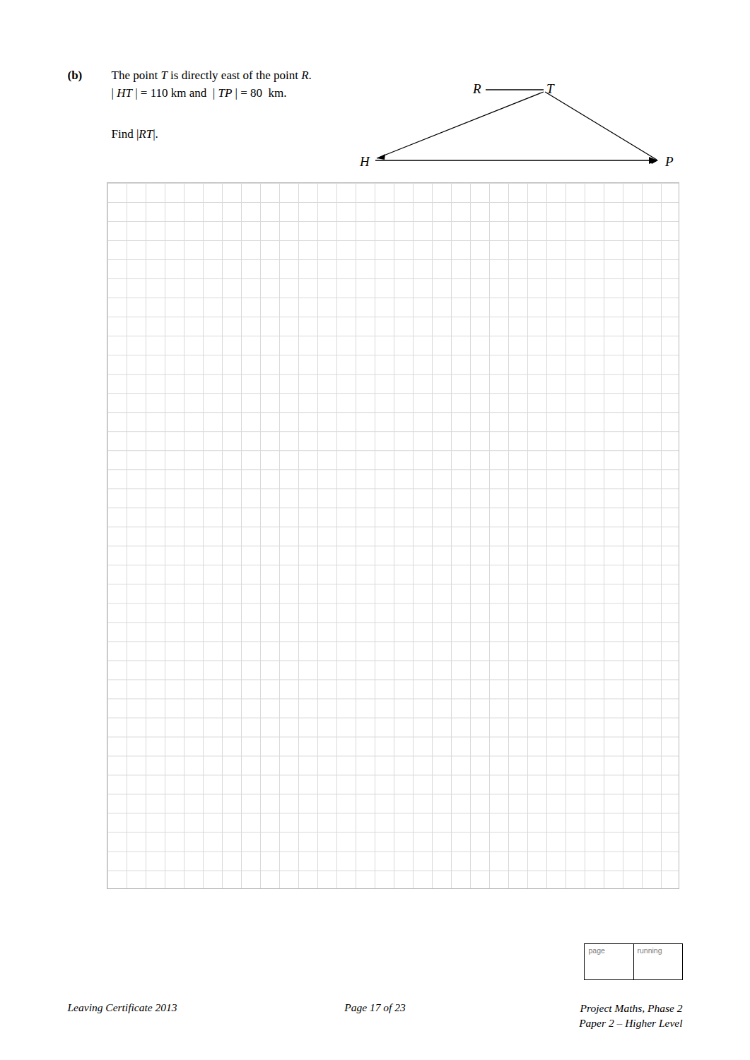(b)
The point T is directly east of the point R.
| HT | = 110 km and | TP | = 80 km.
Find |RT|.
R T H P
page running
Leaving Certificate 2013
Page 17 of 23
Project Maths, Phase 2
Paper 2 – Higher Level